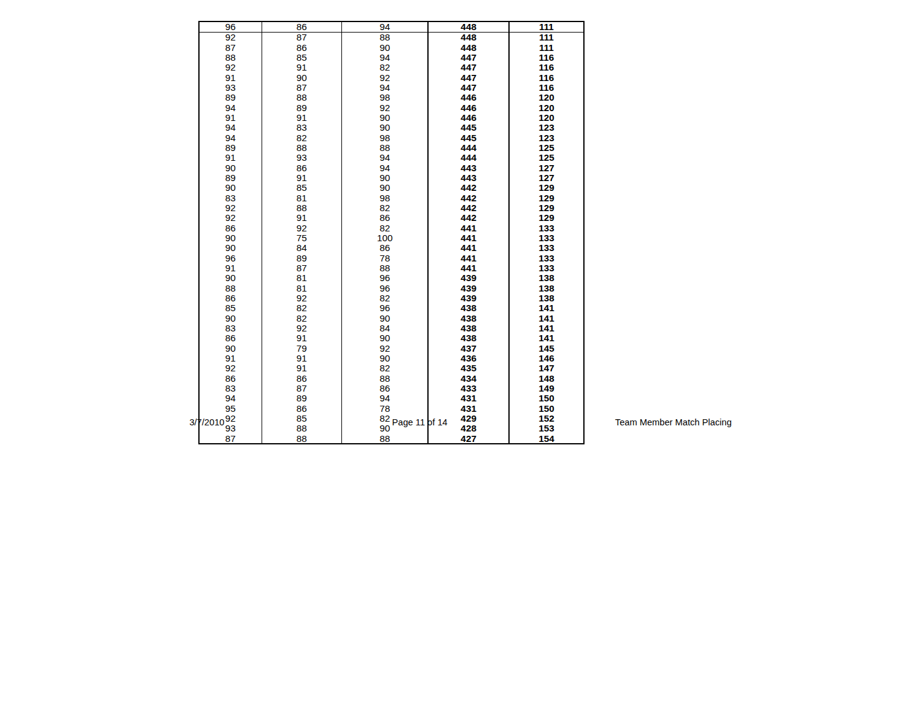| 96 | 86 | 94 | 448 | 111 |
| 92 | 87 | 88 | 448 | 111 |
| 87 | 86 | 90 | 448 | 111 |
| 88 | 85 | 94 | 447 | 116 |
| 92 | 91 | 82 | 447 | 116 |
| 91 | 90 | 92 | 447 | 116 |
| 93 | 87 | 94 | 447 | 116 |
| 89 | 88 | 98 | 446 | 120 |
| 94 | 89 | 92 | 446 | 120 |
| 91 | 91 | 90 | 446 | 120 |
| 94 | 83 | 90 | 445 | 123 |
| 94 | 82 | 98 | 445 | 123 |
| 89 | 88 | 88 | 444 | 125 |
| 91 | 93 | 94 | 444 | 125 |
| 90 | 86 | 94 | 443 | 127 |
| 89 | 91 | 90 | 443 | 127 |
| 90 | 85 | 90 | 442 | 129 |
| 83 | 81 | 98 | 442 | 129 |
| 92 | 88 | 82 | 442 | 129 |
| 92 | 91 | 86 | 442 | 129 |
| 86 | 92 | 82 | 441 | 133 |
| 90 | 75 | 100 | 441 | 133 |
| 90 | 84 | 86 | 441 | 133 |
| 96 | 89 | 78 | 441 | 133 |
| 91 | 87 | 88 | 441 | 133 |
| 90 | 81 | 96 | 439 | 138 |
| 88 | 81 | 96 | 439 | 138 |
| 86 | 92 | 82 | 439 | 138 |
| 85 | 82 | 96 | 438 | 141 |
| 90 | 82 | 90 | 438 | 141 |
| 83 | 92 | 84 | 438 | 141 |
| 86 | 91 | 90 | 438 | 141 |
| 90 | 79 | 92 | 437 | 145 |
| 91 | 91 | 90 | 436 | 146 |
| 92 | 91 | 82 | 435 | 147 |
| 86 | 86 | 88 | 434 | 148 |
| 83 | 87 | 86 | 433 | 149 |
| 94 | 89 | 94 | 431 | 150 |
| 95 | 86 | 78 | 431 | 150 |
| 92 | 85 | 82 | 429 | 152 |
| 93 | 88 | 90 | 428 | 153 |
| 87 | 88 | 88 | 427 | 154 |
3/7/2010
Page 11 of 14
Team Member Match Placing